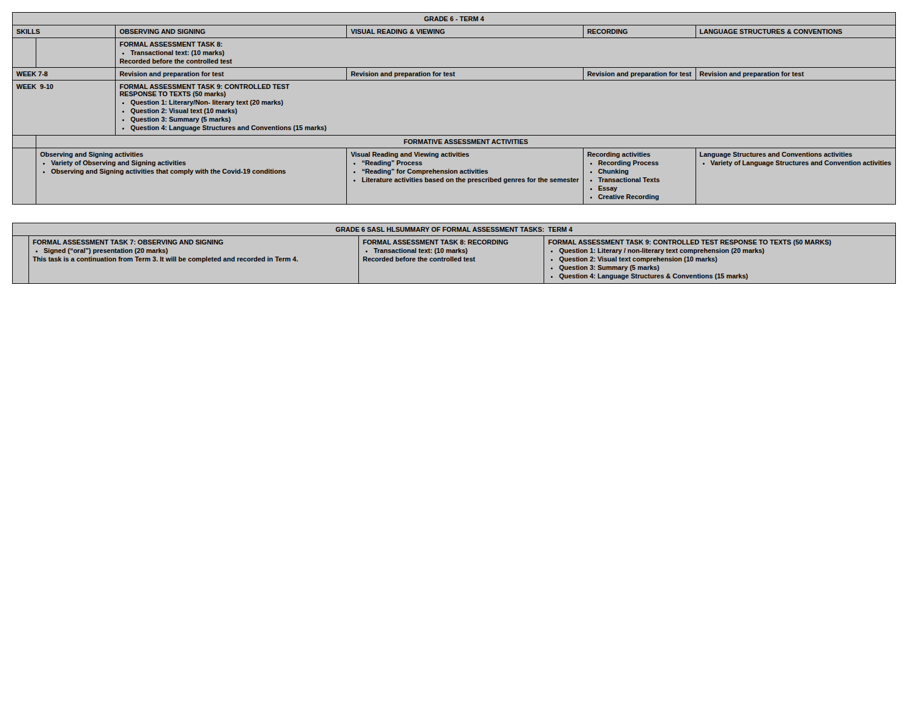| GRADE 6 - TERM 4 |
| SKILLS | OBSERVING AND SIGNING | VISUAL READING & VIEWING | RECORDING | LANGUAGE STRUCTURES & CONVENTIONS |
| | | FORMAL ASSESSMENT TASK 8: Transactional text: (10 marks) Recorded before the controlled test |
| WEEK 7-8 | Revision and preparation for test | Revision and preparation for test | Revision and preparation for test | Revision and preparation for test |
| WEEK 9-10 | FORMAL ASSESSMENT TASK 9: CONTROLLED TEST RESPONSE TO TEXTS (50 marks) Question 1: Literary/Non- literary text (20 marks) Question 2: Visual text (10 marks) Question 3: Summary (5 marks) Question 4: Language Structures and Conventions (15 marks) |
| | FORMATIVE ASSESSMENT ACTIVITIES |
| | Observing and Signing activities Variety of Observing and Signing activities Observing and Signing activities that comply with the Covid-19 conditions | Visual Reading and Viewing activities “Reading” Process “Reading” for Comprehension activities Literature activities based on the prescribed genres for the semester | Recording activities Recording Process Chunking Transactional Texts Essay Creative Recording | Language Structures and Conventions activities Variety of Language Structures and Convention activities |
| GRADE 6 SASL HLSUMMARY OF FORMAL ASSESSMENT TASKS: TERM 4 |
| | FORMAL ASSESSMENT TASK 7: OBSERVING AND SIGNING Signed (“oral”) presentation (20 marks) This task is a continuation from Term 3. It will be completed and recorded in Term 4. | FORMAL ASSESSMENT TASK 8: RECORDING Transactional text: (10 marks) Recorded before the controlled test | FORMAL ASSESSMENT TASK 9: CONTROLLED TEST RESPONSE TO TEXTS (50 MARKS) Question 1: Literary / non-literary text comprehension (20 marks) Question 2: Visual text comprehension (10 marks) Question 3: Summary (5 marks) Question 4: Language Structures & Conventions (15 marks) |